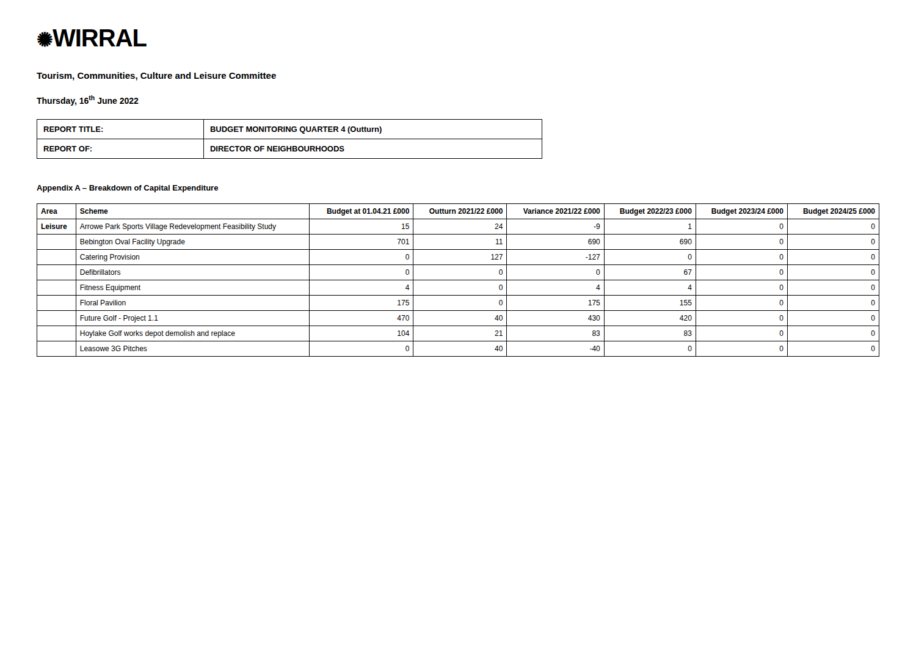✺WIRRAL
Tourism, Communities, Culture and Leisure Committee
Thursday, 16th June 2022
| REPORT TITLE: | BUDGET MONITORING QUARTER 4 (Outturn) |
| REPORT OF: | DIRECTOR OF NEIGHBOURHOODS |
Appendix A – Breakdown of Capital Expenditure
| Area | Scheme | Budget at 01.04.21 £000 | Outturn 2021/22 £000 | Variance 2021/22 £000 | Budget 2022/23 £000 | Budget 2023/24 £000 | Budget 2024/25 £000 |
| --- | --- | --- | --- | --- | --- | --- | --- |
| Leisure | Arrowe Park Sports Village Redevelopment Feasibility Study | 15 | 24 | -9 | 1 | 0 | 0 |
| | Bebington Oval Facility Upgrade | 701 | 11 | 690 | 690 | 0 | 0 |
| | Catering Provision | 0 | 127 | -127 | 0 | 0 | 0 |
| | Defibrillators | 0 | 0 | 0 | 67 | 0 | 0 |
| | Fitness Equipment | 4 | 0 | 4 | 4 | 0 | 0 |
| | Floral Pavilion | 175 | 0 | 175 | 155 | 0 | 0 |
| | Future Golf - Project 1.1 | 470 | 40 | 430 | 420 | 0 | 0 |
| | Hoylake Golf works depot demolish and replace | 104 | 21 | 83 | 83 | 0 | 0 |
| | Leasowe 3G Pitches | 0 | 40 | -40 | 0 | 0 | 0 |